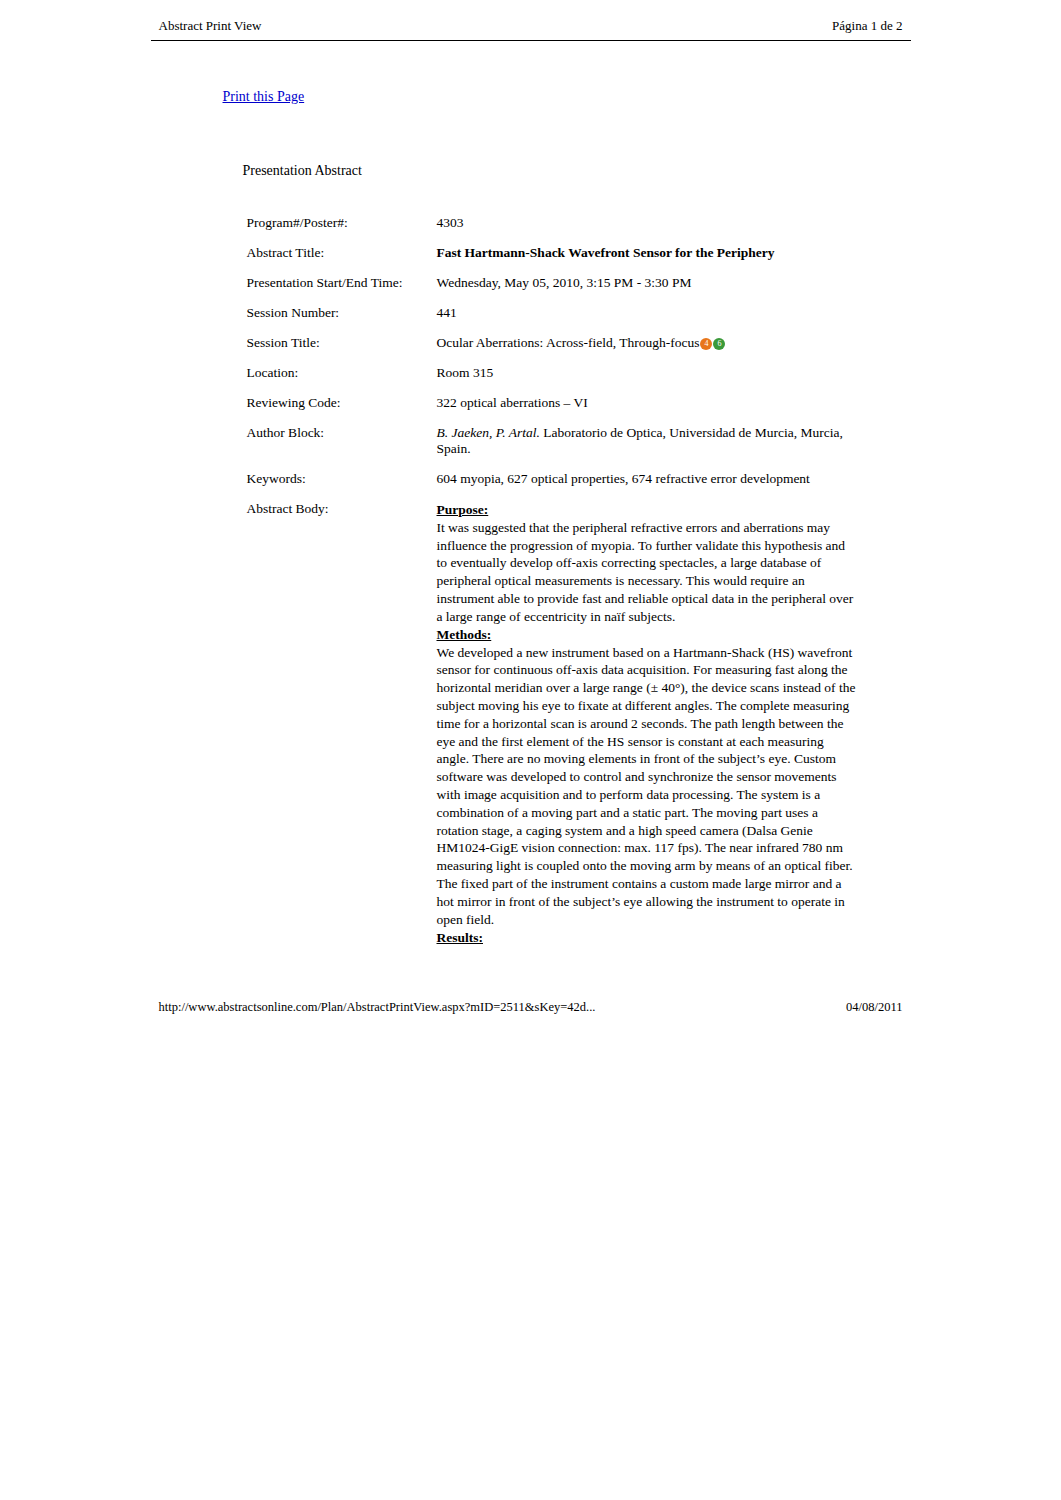Abstract Print View
Página 1 de 2
Print this Page
Presentation Abstract
| Program#/Poster#: | 4303 |
| Abstract Title: | Fast Hartmann-Shack Wavefront Sensor for the Periphery |
| Presentation Start/End Time: | Wednesday, May 05, 2010, 3:15 PM - 3:30 PM |
| Session Number: | 441 |
| Session Title: | Ocular Aberrations: Across-field, Through-focus 4 6 |
| Location: | Room 315 |
| Reviewing Code: | 322 optical aberrations – VI |
| Author Block: | B. Jaeken, P. Artal. Laboratorio de Optica, Universidad de Murcia, Murcia, Spain. |
| Keywords: | 604 myopia, 627 optical properties, 674 refractive error development |
| Abstract Body: | Purpose: It was suggested that the peripheral refractive errors and aberrations may influence the progression of myopia. To further validate this hypothesis and to eventually develop off-axis correcting spectacles, a large database of peripheral optical measurements is necessary. This would require an instrument able to provide fast and reliable optical data in the peripheral over a large range of eccentricity in naïf subjects. Methods: We developed a new instrument based on a Hartmann-Shack (HS) wavefront sensor for continuous off-axis data acquisition. For measuring fast along the horizontal meridian over a large range (± 40°), the device scans instead of the subject moving his eye to fixate at different angles. The complete measuring time for a horizontal scan is around 2 seconds. The path length between the eye and the first element of the HS sensor is constant at each measuring angle. There are no moving elements in front of the subject’s eye. Custom software was developed to control and synchronize the sensor movements with image acquisition and to perform data processing. The system is a combination of a moving part and a static part. The moving part uses a rotation stage, a caging system and a high speed camera (Dalsa Genie HM1024-GigE vision connection: max. 117 fps). The near infrared 780 nm measuring light is coupled onto the moving arm by means of an optical fiber. The fixed part of the instrument contains a custom made large mirror and a hot mirror in front of the subject’s eye allowing the instrument to operate in open field. Results: |
http://www.abstractsonline.com/Plan/AbstractPrintView.aspx?mID=2511&sKey=42d...
04/08/2011